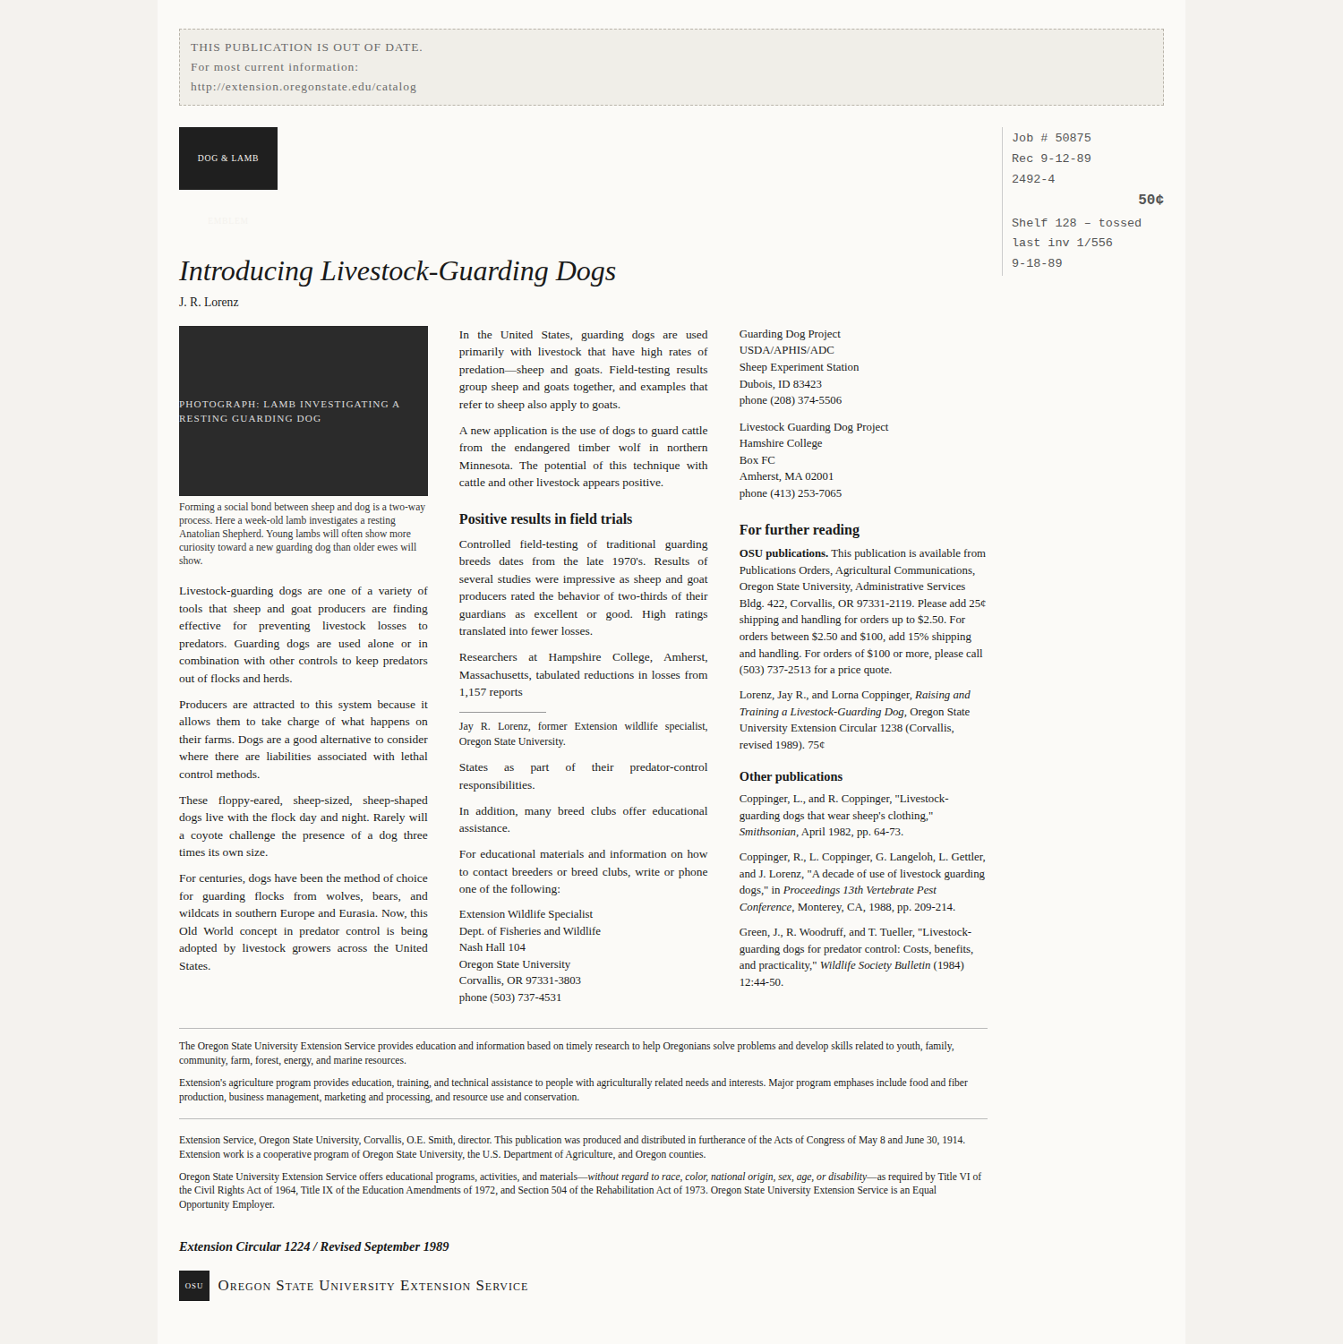THIS PUBLICATION IS OUT OF DATE.
For most current information:
http://extension.oregonstate.edu/catalog
Job # 50875
Rec 9-12-89
2492-4
50¢
Shelf 128 – tossed
last inv 1/556
9-18-89
DOG & LAMB EMBLEM
Introducing Livestock-Guarding Dogs
J. R. Lorenz
Photograph: lamb investigating a resting guarding dog
Forming a social bond between sheep and dog is a two-way process. Here a week-old lamb investigates a resting Anatolian Shepherd. Young lambs will often show more curiosity toward a new guarding dog than older ewes will show.
Livestock-guarding dogs are one of a variety of tools that sheep and goat producers are finding effective for preventing livestock losses to predators. Guarding dogs are used alone or in combination with other controls to keep predators out of flocks and herds.
Producers are attracted to this system because it allows them to take charge of what happens on their farms. Dogs are a good alternative to consider where there are liabilities associated with lethal control methods.
These floppy-eared, sheep-sized, sheep-shaped dogs live with the flock day and night. Rarely will a coyote challenge the presence of a dog three times its own size.
For centuries, dogs have been the method of choice for guarding flocks from wolves, bears, and wildcats in southern Europe and Eurasia. Now, this Old World concept in predator control is being adopted by livestock growers across the United States.
In the United States, guarding dogs are used primarily with livestock that have high rates of predation—sheep and goats. Field-testing results group sheep and goats together, and examples that refer to sheep also apply to goats.
A new application is the use of dogs to guard cattle from the endangered timber wolf in northern Minnesota. The potential of this technique with cattle and other livestock appears positive.
Positive results in field trials
Controlled field-testing of traditional guarding breeds dates from the late 1970's. Results of several studies were impressive as sheep and goat producers rated the behavior of two-thirds of their guardians as excellent or good. High ratings translated into fewer losses.
Researchers at Hampshire College, Amherst, Massachusetts, tabulated reductions in losses from 1,157 reports
Jay R. Lorenz, former Extension wildlife specialist, Oregon State University.
States as part of their predator-control responsibilities.
In addition, many breed clubs offer educational assistance.
For educational materials and information on how to contact breeders or breed clubs, write or phone one of the following:
Extension Wildlife Specialist
Dept. of Fisheries and Wildlife
Nash Hall 104
Oregon State University
Corvallis, OR 97331-3803
phone (503) 737-4531
Guarding Dog Project
USDA/APHIS/ADC
Sheep Experiment Station
Dubois, ID 83423
phone (208) 374-5506
Livestock Guarding Dog Project
Hamshire College
Box FC
Amherst, MA 02001
phone (413) 253-7065
For further reading
OSU publications. This publication is available from Publications Orders, Agricultural Communications, Oregon State University, Administrative Services Bldg. 422, Corvallis, OR 97331-2119. Please add 25¢ shipping and handling for orders up to $2.50. For orders between $2.50 and $100, add 15% shipping and handling. For orders of $100 or more, please call (503) 737-2513 for a price quote.
Lorenz, Jay R., and Lorna Coppinger, Raising and Training a Livestock-Guarding Dog, Oregon State University Extension Circular 1238 (Corvallis, revised 1989). 75¢
Other publications
Coppinger, L., and R. Coppinger, "Livestock-guarding dogs that wear sheep's clothing," Smithsonian, April 1982, pp. 64-73.
Coppinger, R., L. Coppinger, G. Langeloh, L. Gettler, and J. Lorenz, "A decade of use of livestock guarding dogs," in Proceedings 13th Vertebrate Pest Conference, Monterey, CA, 1988, pp. 209-214.
Green, J., R. Woodruff, and T. Tueller, "Livestock-guarding dogs for predator control: Costs, benefits, and practicality," Wildlife Society Bulletin (1984) 12:44-50.
The Oregon State University Extension Service provides education and information based on timely research to help Oregonians solve problems and develop skills related to youth, family, community, farm, forest, energy, and marine resources.
Extension's agriculture program provides education, training, and technical assistance to people with agriculturally related needs and interests. Major program emphases include food and fiber production, business management, marketing and processing, and resource use and conservation.
Extension Service, Oregon State University, Corvallis, O.E. Smith, director. This publication was produced and distributed in furtherance of the Acts of Congress of May 8 and June 30, 1914. Extension work is a cooperative program of Oregon State University, the U.S. Department of Agriculture, and Oregon counties.
Oregon State University Extension Service offers educational programs, activities, and materials—without regard to race, color, national origin, sex, age, or disability—as required by Title VI of the Civil Rights Act of 1964, Title IX of the Education Amendments of 1972, and Section 504 of the Rehabilitation Act of 1973. Oregon State University Extension Service is an Equal Opportunity Employer.
Extension Circular 1224 / Revised September 1989
OSU Oregon State University Extension Service